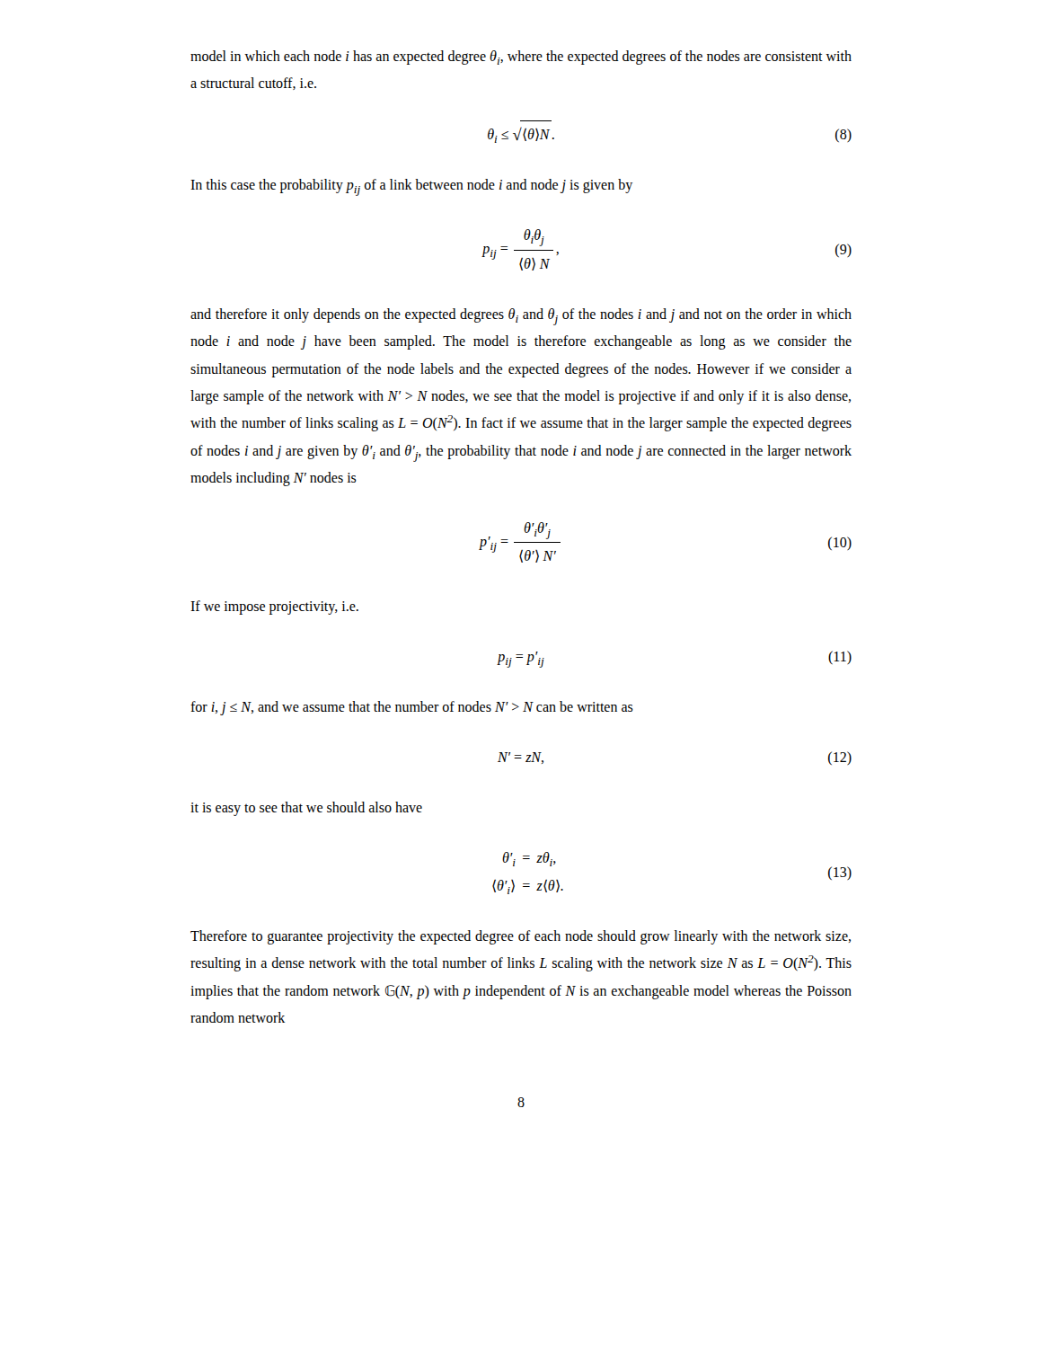model in which each node i has an expected degree θi, where the expected degrees of the nodes are consistent with a structural cutoff, i.e.
θi ≤ ⟨θ⟩N.
(8)
In this case the probability pij of a link between node i and node j is given by
pij = θiθj⟨θ⟩ N,
(9)
and therefore it only depends on the expected degrees θi and θj of the nodes i and j and not on the order in which node i and node j have been sampled. The model is therefore exchangeable as long as we consider the simultaneous permutation of the node labels and the expected degrees of the nodes. However if we consider a large sample of the network with N′ > N nodes, we see that the model is projective if and only if it is also dense, with the number of links scaling as L = O(N2). In fact if we assume that in the larger sample the expected degrees of nodes i and j are given by θ′i and θ′j, the probability that node i and node j are connected in the larger network models including N′ nodes is
p′ij = θ′iθ′j⟨θ′⟩ N′
(10)
If we impose projectivity, i.e.
pij = p′ij
(11)
for i, j ≤ N, and we assume that the number of nodes N′ > N can be written as
N′ = zN,
(12)
it is easy to see that we should also have
θ′i=zθi, ⟨θ′i⟩=z⟨θ⟩.
(13)
Therefore to guarantee projectivity the expected degree of each node should grow linearly with the network size, resulting in a dense network with the total number of links L scaling with the network size N as L = O(N2). This implies that the random network 𝔾(N, p) with p independent of N is an exchangeable model whereas the Poisson random network
8